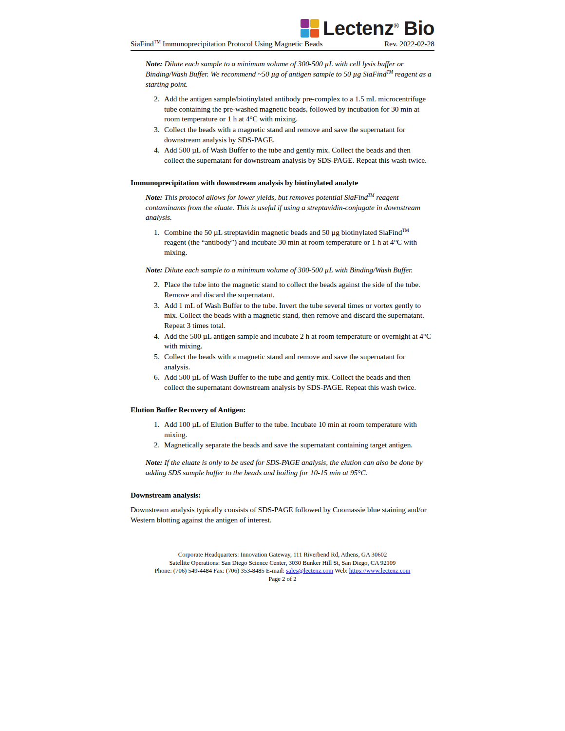Lectenz® Bio
SiaFindTM Immunoprecipitation Protocol Using Magnetic Beads
Rev. 2022-02-28
Note: Dilute each sample to a minimum volume of 300-500 µL with cell lysis buffer or Binding/Wash Buffer. We recommend ~50 µg of antigen sample to 50 µg SiaFindTM reagent as a starting point.
Add the antigen sample/biotinylated antibody pre-complex to a 1.5 mL microcentrifuge tube containing the pre-washed magnetic beads, followed by incubation for 30 min at room temperature or 1 h at 4°C with mixing.
Collect the beads with a magnetic stand and remove and save the supernatant for downstream analysis by SDS-PAGE.
Add 500 µL of Wash Buffer to the tube and gently mix. Collect the beads and then collect the supernatant for downstream analysis by SDS-PAGE. Repeat this wash twice.
Immunoprecipitation with downstream analysis by biotinylated analyte
Note: This protocol allows for lower yields, but removes potential SiaFindTM reagent contaminants from the eluate. This is useful if using a streptavidin-conjugate in downstream analysis.
Combine the 50 µL streptavidin magnetic beads and 50 µg biotinylated SiaFindTM reagent (the “antibody”) and incubate 30 min at room temperature or 1 h at 4°C with mixing.
Note: Dilute each sample to a minimum volume of 300-500 µL with Binding/Wash Buffer.
Place the tube into the magnetic stand to collect the beads against the side of the tube. Remove and discard the supernatant.
Add 1 mL of Wash Buffer to the tube. Invert the tube several times or vortex gently to mix. Collect the beads with a magnetic stand, then remove and discard the supernatant. Repeat 3 times total.
Add the 500 µL antigen sample and incubate 2 h at room temperature or overnight at 4°C with mixing.
Collect the beads with a magnetic stand and remove and save the supernatant for analysis.
Add 500 µL of Wash Buffer to the tube and gently mix. Collect the beads and then collect the supernatant downstream analysis by SDS-PAGE. Repeat this wash twice.
Elution Buffer Recovery of Antigen:
Add 100 µL of Elution Buffer to the tube. Incubate 10 min at room temperature with mixing.
Magnetically separate the beads and save the supernatant containing target antigen.
Note: If the eluate is only to be used for SDS-PAGE analysis, the elution can also be done by adding SDS sample buffer to the beads and boiling for 10-15 min at 95°C.
Downstream analysis:
Downstream analysis typically consists of SDS-PAGE followed by Coomassie blue staining and/or Western blotting against the antigen of interest.
Corporate Headquarters: Innovation Gateway, 111 Riverbend Rd, Athens, GA 30602
Satellite Operations: San Diego Science Center, 3030 Bunker Hill St, San Diego, CA 92109
Phone: (706) 549-4484 Fax: (706) 353-8485 E-mail: sales@lectenz.com Web: https://www.lectenz.com
Page 2 of 2